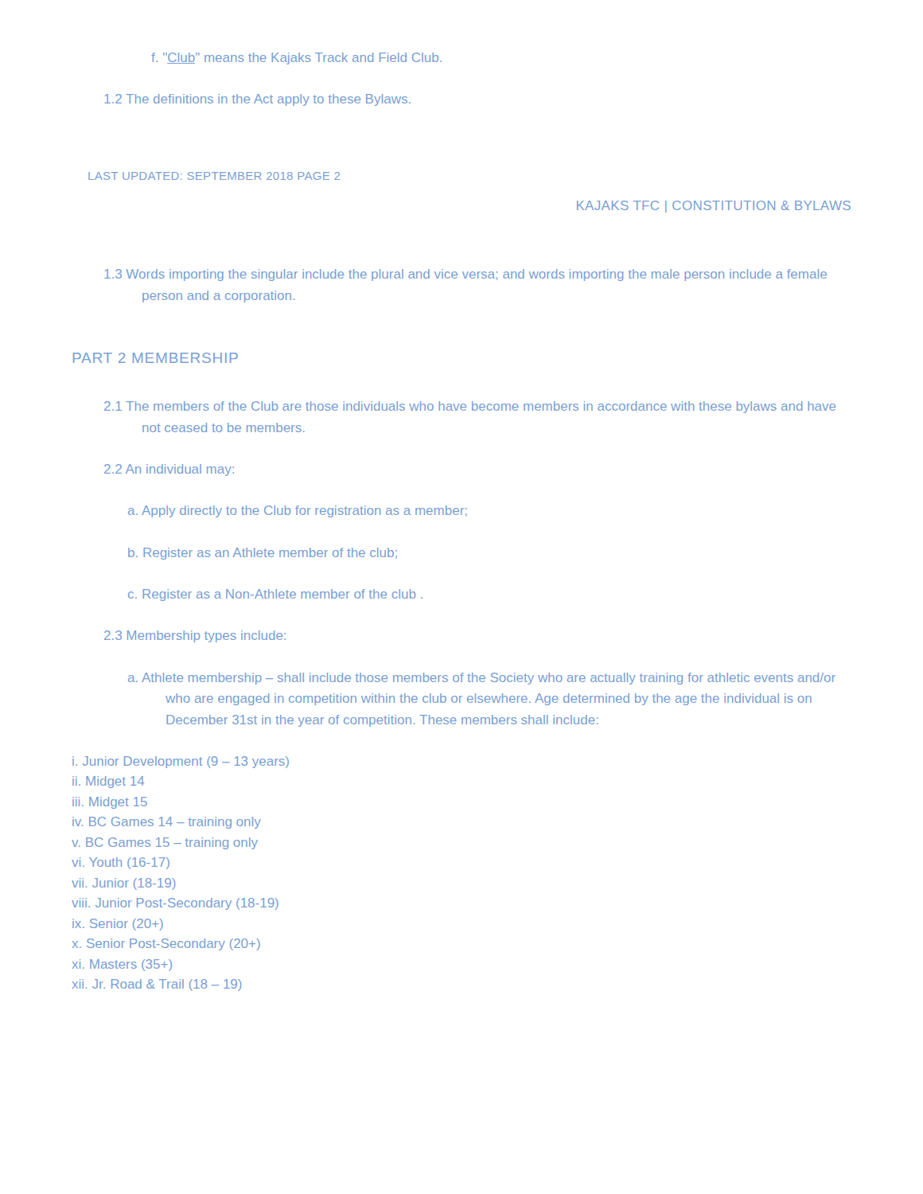f. "Club" means the Kajaks Track and Field Club.
1.2 The definitions in the Act apply to these Bylaws.
LAST UPDATED: SEPTEMBER 2018 PAGE 2
KAJAKS TFC | CONSTITUTION & BYLAWS
1.3 Words importing the singular include the plural and vice versa; and words importing the male person include a female person and a corporation.
PART 2 MEMBERSHIP
2.1 The members of the Club are those individuals who have become members in accordance with these bylaws and have not ceased to be members.
2.2 An individual may:
a. Apply directly to the Club for registration as a member;
b. Register as an Athlete member of the club;
c. Register as a Non-Athlete member of the club .
2.3 Membership types include:
a. Athlete membership – shall include those members of the Society who are actually training for athletic events and/or who are engaged in competition within the club or elsewhere. Age determined by the age the individual is on December 31st in the year of competition. These members shall include:
i. Junior Development (9 – 13 years)
ii. Midget 14
iii. Midget 15
iv. BC Games 14 – training only
v. BC Games 15 – training only
vi. Youth (16-17)
vii. Junior (18-19)
viii. Junior Post-Secondary (18-19)
ix. Senior (20+)
x. Senior Post-Secondary (20+)
xi. Masters (35+)
xii. Jr. Road & Trail (18 – 19)